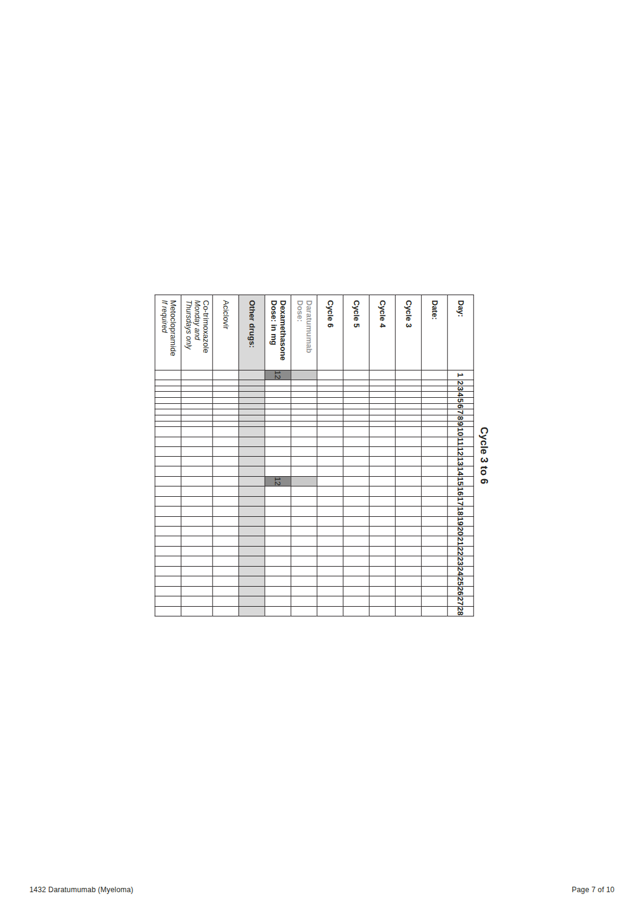Cycle 3 to 6
| Day: | 1 | 2 | 3 | 4 | 5 | 6 | 7 | 8 | 9 | 10 | 11 | 12 | 13 | 14 | 15 | 16 | 17 | 18 | 19 | 20 | 21 | 22 | 23 | 24 | 25 | 26 | 27 | 28 |
| --- | --- | --- | --- | --- | --- | --- | --- | --- | --- | --- | --- | --- | --- | --- | --- | --- | --- | --- | --- | --- | --- | --- | --- | --- | --- | --- | --- | --- |
| Date: | | | | | | | | | | | | | | | | | | | | | | | | | | | | |
| Cycle 3 | | | | | | | | | | | | | | | | | | | | | | | | | | | | |
| Cycle 4 | | | | | | | | | | | | | | | | | | | | | | | | | | | | |
| Cycle 5 | | | | | | | | | | | | | | | | | | | | | | | | | | | | |
| Cycle 6 | | | | | | | | | | | | | | | | | | | | | | | | | | | | |
| Daratumumab Dose: | | | | | | | | | | | | | | | | | | | | | | | | | | | | |
| Dexamethasone Dose: in mg | 12 | | | | | | | | | | | | | | 12 | | | | | | | | | | | | | |
| Other drugs: | | | | | | | | | | | | | | | | | | | | | | | | | | | | |
| Aciclovir | | | | | | | | | | | | | | | | | | | | | | | | | | | | |
| Co-trimoxazole Monday and Thursdays only | | | | | | | | | | | | | | | | | | | | | | | | | | | | |
| Metoclopramide If required | | | | | | | | | | | | | | | | | | | | | | | | | | | | |
1432 Daratumumab (Myeloma)
Page 7 of 10